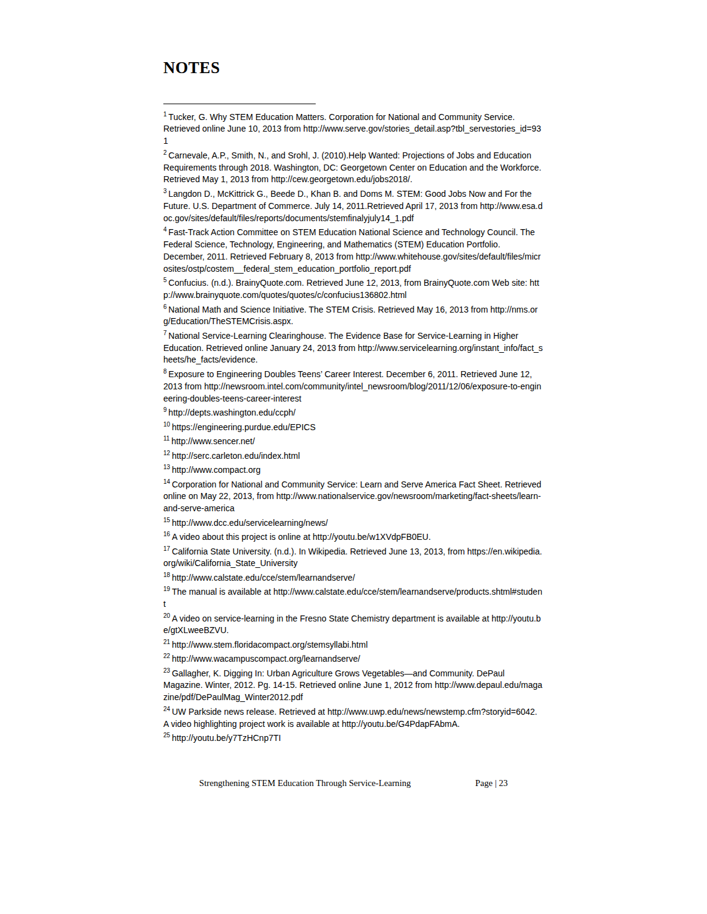NOTES
Tucker, G. Why STEM Education Matters. Corporation for National and Community Service. Retrieved online June 10, 2013 from http://www.serve.gov/stories_detail.asp?tbl_servestories_id=931
Carnevale, A.P., Smith, N., and Srohl, J. (2010).Help Wanted: Projections of Jobs and Education Requirements through 2018. Washington, DC: Georgetown Center on Education and the Workforce. Retrieved May 1, 2013 from http://cew.georgetown.edu/jobs2018/.
Langdon D., McKittrick G., Beede D., Khan B. and Doms M. STEM: Good Jobs Now and For the Future. U.S. Department of Commerce. July 14, 2011.Retrieved April 17, 2013 from http://www.esa.doc.gov/sites/default/files/reports/documents/stemfinalyjuly14_1.pdf
Fast-Track Action Committee on STEM Education National Science and Technology Council. The Federal Science, Technology, Engineering, and Mathematics (STEM) Education Portfolio. December, 2011. Retrieved February 8, 2013 from http://www.whitehouse.gov/sites/default/files/microsites/ostp/costem__federal_stem_education_portfolio_report.pdf
Confucius. (n.d.). BrainyQuote.com. Retrieved June 12, 2013, from BrainyQuote.com Web site: http://www.brainyquote.com/quotes/quotes/c/confucius136802.html
National Math and Science Initiative. The STEM Crisis. Retrieved May 16, 2013 from http://nms.org/Education/TheSTEMCrisis.aspx.
National Service-Learning Clearinghouse. The Evidence Base for Service-Learning in Higher Education. Retrieved online January 24, 2013 from http://www.servicelearning.org/instant_info/fact_sheets/he_facts/evidence.
Exposure to Engineering Doubles Teens’ Career Interest. December 6, 2011. Retrieved June 12, 2013 from http://newsroom.intel.com/community/intel_newsroom/blog/2011/12/06/exposure-to-engineering-doubles-teens-career-interest
http://depts.washington.edu/ccph/
https://engineering.purdue.edu/EPICS
http://www.sencer.net/
http://serc.carleton.edu/index.html
http://www.compact.org
Corporation for National and Community Service: Learn and Serve America Fact Sheet. Retrieved online on May 22, 2013, from http://www.nationalservice.gov/newsroom/marketing/fact-sheets/learn-and-serve-america
http://www.dcc.edu/servicelearning/news/
A video about this project is online at http://youtu.be/w1XVdpFB0EU.
California State University. (n.d.). In Wikipedia. Retrieved June 13, 2013, from https://en.wikipedia.org/wiki/California_State_University
http://www.calstate.edu/cce/stem/learnandserve/
The manual is available at http://www.calstate.edu/cce/stem/learnandserve/products.shtml#student
A video on service-learning in the Fresno State Chemistry department is available at http://youtu.be/gtXLweeBZVU.
http://www.stem.floridacompact.org/stemsyllabi.html
http://www.wacampuscompact.org/learnandserve/
Gallagher, K. Digging In: Urban Agriculture Grows Vegetables—and Community. DePaul Magazine. Winter, 2012. Pg. 14-15. Retrieved online June 1, 2012 from http://www.depaul.edu/magazine/pdf/DePaulMag_Winter2012.pdf
UW Parkside news release. Retrieved at http://www.uwp.edu/news/newstemp.cfm?storyid=6042. A video highlighting project work is available at http://youtu.be/G4PdapFAbmA.
http://youtu.be/y7TzHCnp7TI
Strengthening STEM Education Through Service-Learning Page | 23